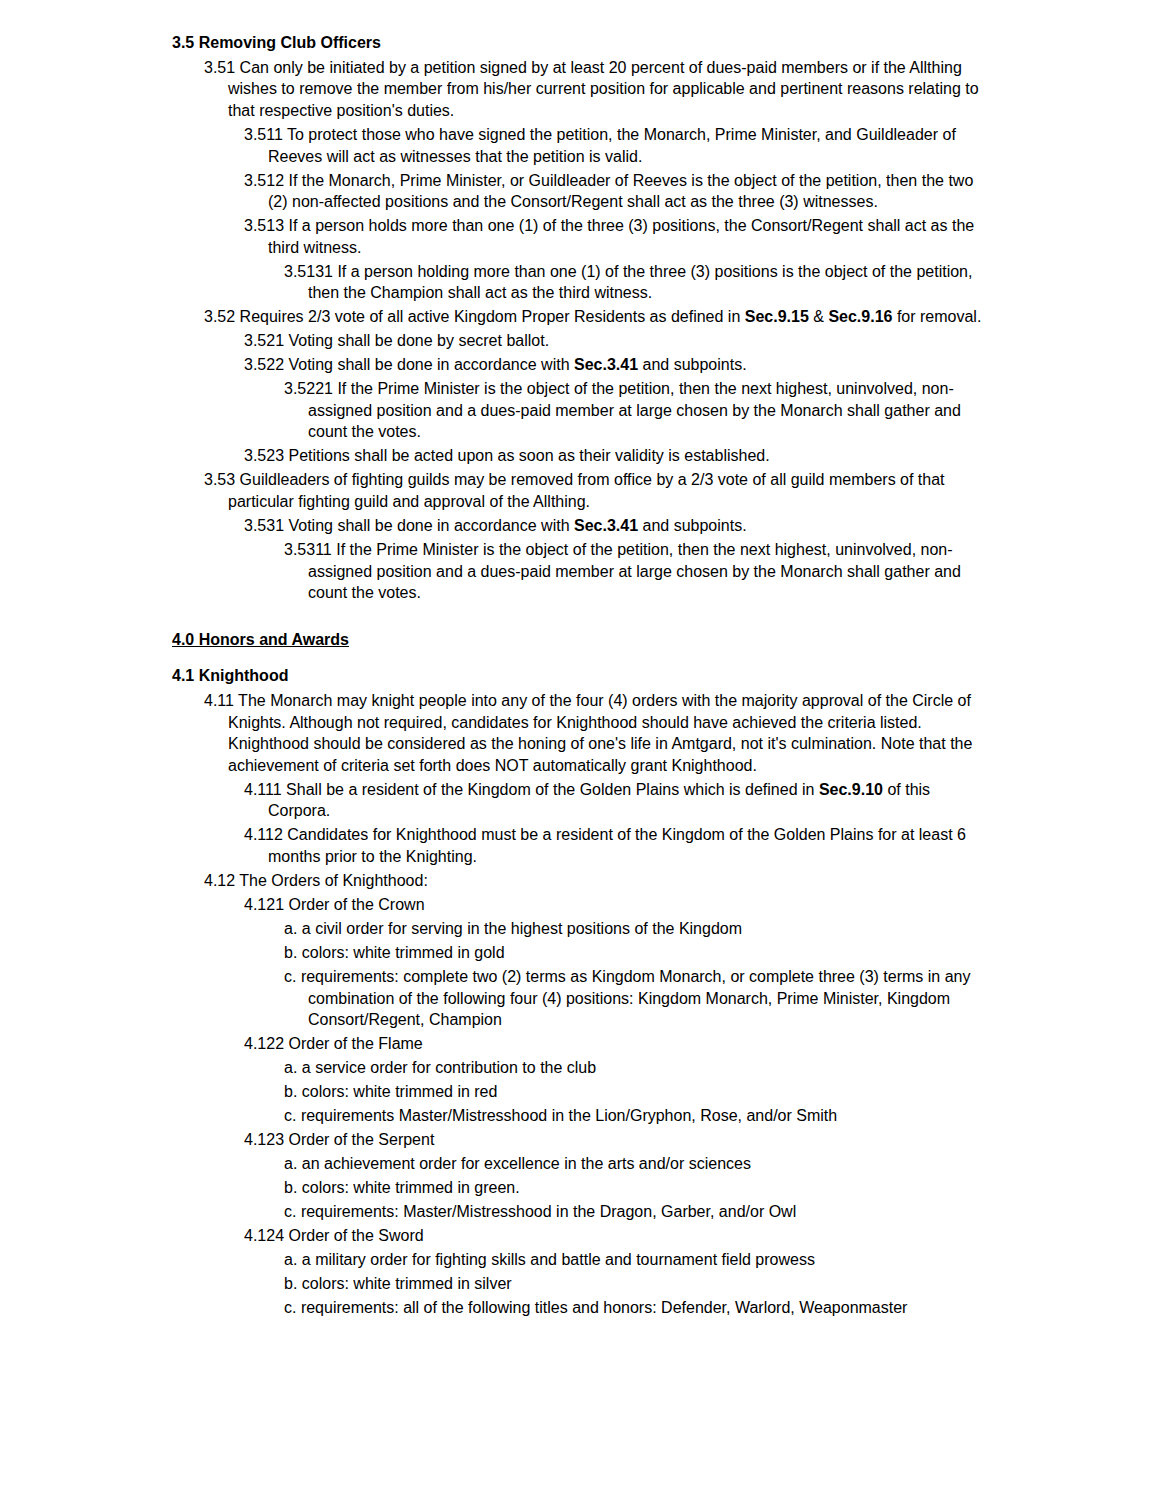3.5 Removing Club Officers
3.51 Can only be initiated by a petition signed by at least 20 percent of dues-paid members or if the Allthing wishes to remove the member from his/her current position for applicable and pertinent reasons relating to that respective position's duties.
3.511 To protect those who have signed the petition, the Monarch, Prime Minister, and Guildleader of Reeves will act as witnesses that the petition is valid.
3.512 If the Monarch, Prime Minister, or Guildleader of Reeves is the object of the petition, then the two (2) non-affected positions and the Consort/Regent shall act as the three (3) witnesses.
3.513 If a person holds more than one (1) of the three (3) positions, the Consort/Regent shall act as the third witness.
3.5131 If a person holding more than one (1) of the three (3) positions is the object of the petition, then the Champion shall act as the third witness.
3.52 Requires 2/3 vote of all active Kingdom Proper Residents as defined in Sec.9.15 & Sec.9.16 for removal.
3.521 Voting shall be done by secret ballot.
3.522 Voting shall be done in accordance with Sec.3.41 and subpoints.
3.5221 If the Prime Minister is the object of the petition, then the next highest, uninvolved, non-assigned position and a dues-paid member at large chosen by the Monarch shall gather and count the votes.
3.523 Petitions shall be acted upon as soon as their validity is established.
3.53 Guildleaders of fighting guilds may be removed from office by a 2/3 vote of all guild members of that particular fighting guild and approval of the Allthing.
3.531 Voting shall be done in accordance with Sec.3.41 and subpoints.
3.5311 If the Prime Minister is the object of the petition, then the next highest, uninvolved, non-assigned position and a dues-paid member at large chosen by the Monarch shall gather and count the votes.
4.0 Honors and Awards
4.1 Knighthood
4.11 The Monarch may knight people into any of the four (4) orders with the majority approval of the Circle of Knights. Although not required, candidates for Knighthood should have achieved the criteria listed. Knighthood should be considered as the honing of one's life in Amtgard, not it's culmination. Note that the achievement of criteria set forth does NOT automatically grant Knighthood.
4.111 Shall be a resident of the Kingdom of the Golden Plains which is defined in Sec.9.10 of this Corpora.
4.112 Candidates for Knighthood must be a resident of the Kingdom of the Golden Plains for at least 6 months prior to the Knighting.
4.12 The Orders of Knighthood:
4.121 Order of the Crown
a. a civil order for serving in the highest positions of the Kingdom
b. colors: white trimmed in gold
c. requirements: complete two (2) terms as Kingdom Monarch, or complete three (3) terms in any combination of the following four (4) positions: Kingdom Monarch, Prime Minister, Kingdom Consort/Regent, Champion
4.122 Order of the Flame
a. a service order for contribution to the club
b. colors: white trimmed in red
c. requirements Master/Mistresshood in the Lion/Gryphon, Rose, and/or Smith
4.123 Order of the Serpent
a. an achievement order for excellence in the arts and/or sciences
b. colors: white trimmed in green.
c. requirements: Master/Mistresshood in the Dragon, Garber, and/or Owl
4.124 Order of the Sword
a. a military order for fighting skills and battle and tournament field prowess
b. colors: white trimmed in silver
c. requirements: all of the following titles and honors: Defender, Warlord, Weaponmaster